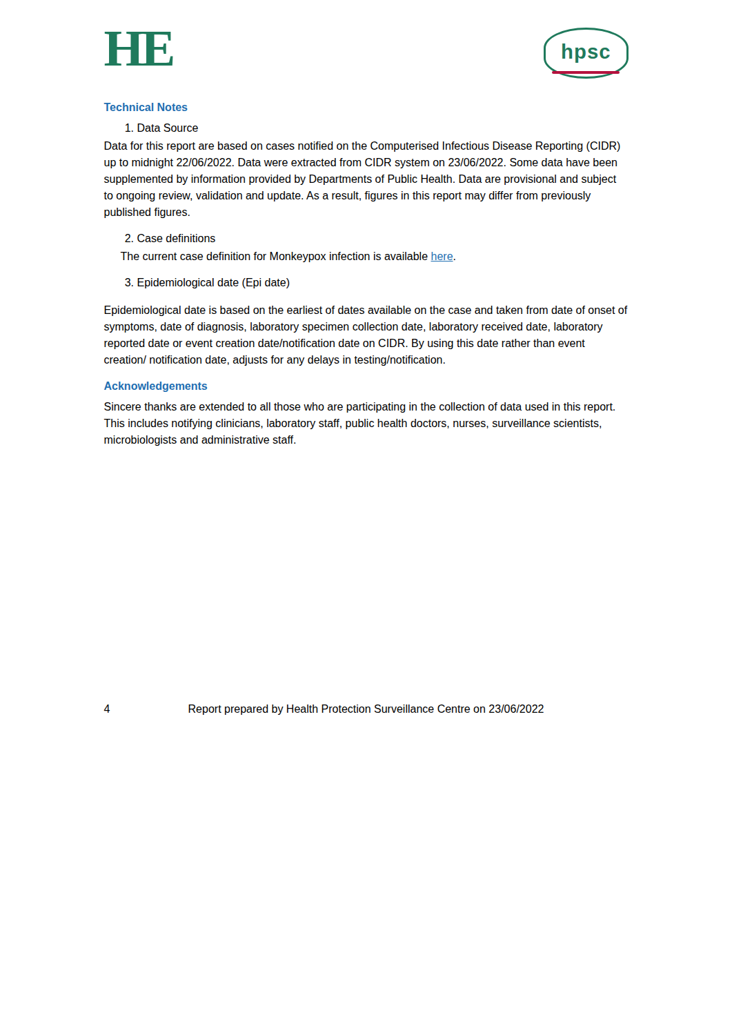HE
hpsc
Technical Notes
Data Source
Data for this report are based on cases notified on the Computerised Infectious Disease Reporting (CIDR) up to midnight 22/06/2022. Data were extracted from CIDR system on 23/06/2022. Some data have been supplemented by information provided by Departments of Public Health. Data are provisional and subject to ongoing review, validation and update. As a result, figures in this report may differ from previously published figures.
Case definitions
The current case definition for Monkeypox infection is available here.
Epidemiological date (Epi date)
Epidemiological date is based on the earliest of dates available on the case and taken from date of onset of symptoms, date of diagnosis, laboratory specimen collection date, laboratory received date, laboratory reported date or event creation date/notification date on CIDR. By using this date rather than event creation/ notification date, adjusts for any delays in testing/notification.
Acknowledgements
Sincere thanks are extended to all those who are participating in the collection of data used in this report. This includes notifying clinicians, laboratory staff, public health doctors, nurses, surveillance scientists, microbiologists and administrative staff.
4
Report prepared by Health Protection Surveillance Centre on 23/06/2022